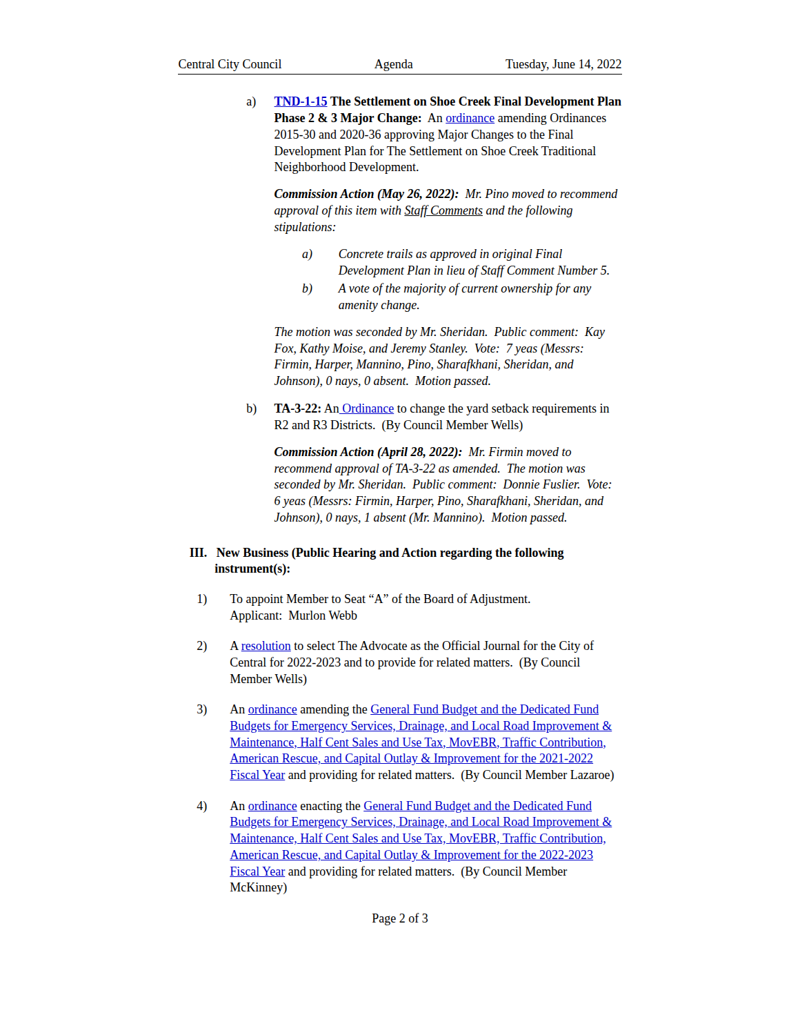Central City Council
Agenda
Tuesday, June 14, 2022
a) TND-1-15 The Settlement on Shoe Creek Final Development Plan Phase 2 & 3 Major Change: An ordinance amending Ordinances 2015-30 and 2020-36 approving Major Changes to the Final Development Plan for The Settlement on Shoe Creek Traditional Neighborhood Development.
Commission Action (May 26, 2022): Mr. Pino moved to recommend approval of this item with Staff Comments and the following stipulations:
a) Concrete trails as approved in original Final Development Plan in lieu of Staff Comment Number 5.
b) A vote of the majority of current ownership for any amenity change.
The motion was seconded by Mr. Sheridan. Public comment: Kay Fox, Kathy Moise, and Jeremy Stanley. Vote: 7 yeas (Messrs: Firmin, Harper, Mannino, Pino, Sharafkhani, Sheridan, and Johnson), 0 nays, 0 absent. Motion passed.
b) TA-3-22: An Ordinance to change the yard setback requirements in R2 and R3 Districts. (By Council Member Wells)
Commission Action (April 28, 2022): Mr. Firmin moved to recommend approval of TA-3-22 as amended. The motion was seconded by Mr. Sheridan. Public comment: Donnie Fuslier. Vote: 6 yeas (Messrs: Firmin, Harper, Pino, Sharafkhani, Sheridan, and Johnson), 0 nays, 1 absent (Mr. Mannino). Motion passed.
III. New Business (Public Hearing and Action regarding the following instrument(s):
1) To appoint Member to Seat “A” of the Board of Adjustment.
Applicant: Murlon Webb
2) A resolution to select The Advocate as the Official Journal for the City of Central for 2022-2023 and to provide for related matters. (By Council Member Wells)
3) An ordinance amending the General Fund Budget and the Dedicated Fund Budgets for Emergency Services, Drainage, and Local Road Improvement & Maintenance, Half Cent Sales and Use Tax, MovEBR, Traffic Contribution, American Rescue, and Capital Outlay & Improvement for the 2021-2022 Fiscal Year and providing for related matters. (By Council Member Lazaroe)
4) An ordinance enacting the General Fund Budget and the Dedicated Fund Budgets for Emergency Services, Drainage, and Local Road Improvement & Maintenance, Half Cent Sales and Use Tax, MovEBR, Traffic Contribution, American Rescue, and Capital Outlay & Improvement for the 2022-2023 Fiscal Year and providing for related matters. (By Council Member McKinney)
Page 2 of 3